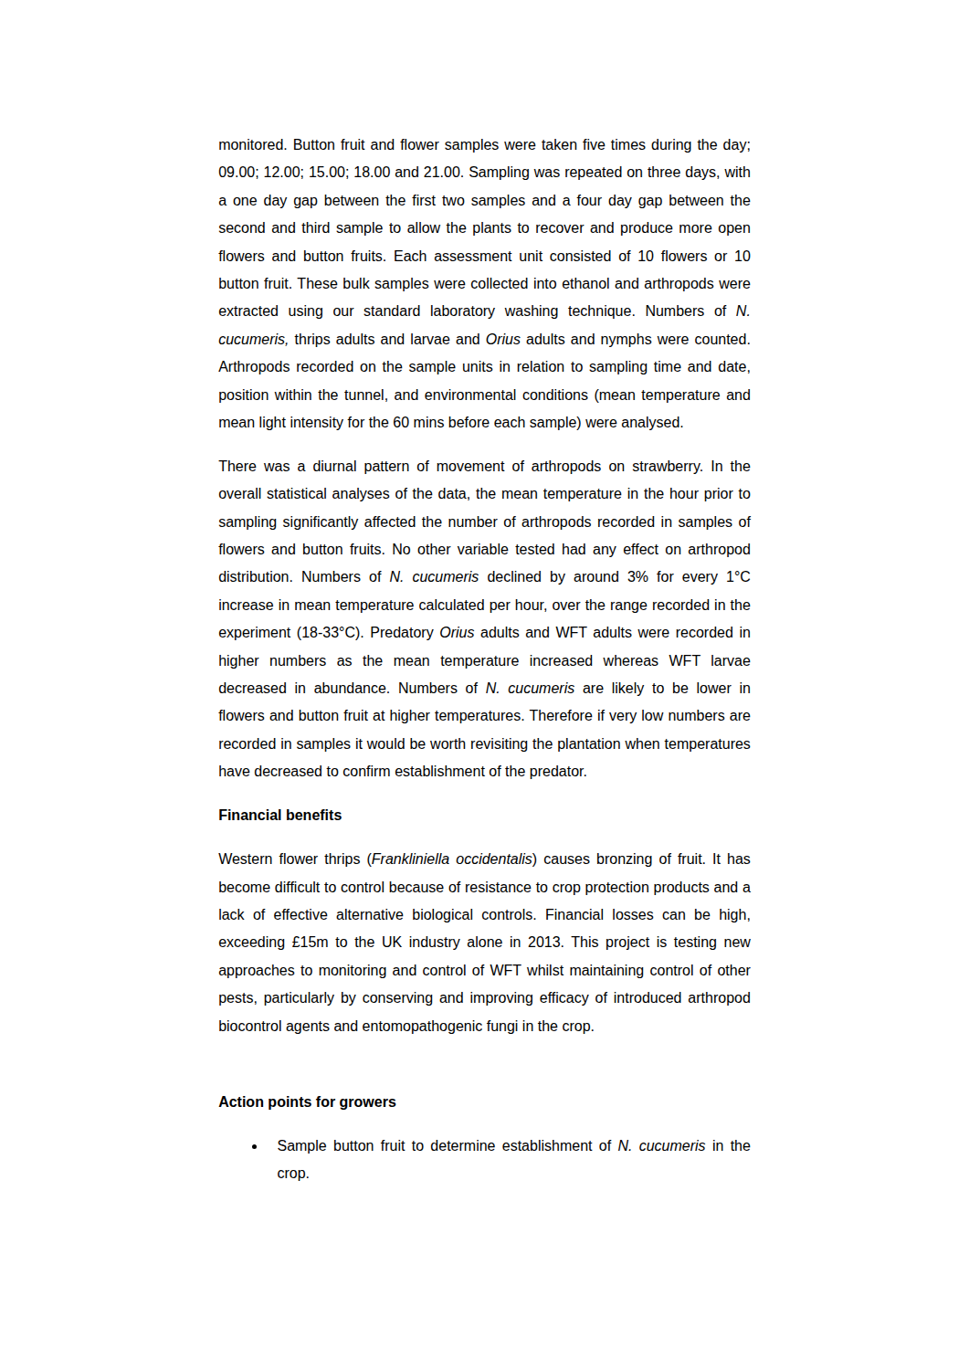monitored. Button fruit and flower samples were taken five times during the day; 09.00; 12.00; 15.00; 18.00 and 21.00. Sampling was repeated on three days, with a one day gap between the first two samples and a four day gap between the second and third sample to allow the plants to recover and produce more open flowers and button fruits. Each assessment unit consisted of 10 flowers or 10 button fruit. These bulk samples were collected into ethanol and arthropods were extracted using our standard laboratory washing technique. Numbers of N. cucumeris, thrips adults and larvae and Orius adults and nymphs were counted. Arthropods recorded on the sample units in relation to sampling time and date, position within the tunnel, and environmental conditions (mean temperature and mean light intensity for the 60 mins before each sample) were analysed.
There was a diurnal pattern of movement of arthropods on strawberry. In the overall statistical analyses of the data, the mean temperature in the hour prior to sampling significantly affected the number of arthropods recorded in samples of flowers and button fruits. No other variable tested had any effect on arthropod distribution. Numbers of N. cucumeris declined by around 3% for every 1°C increase in mean temperature calculated per hour, over the range recorded in the experiment (18-33°C). Predatory Orius adults and WFT adults were recorded in higher numbers as the mean temperature increased whereas WFT larvae decreased in abundance. Numbers of N. cucumeris are likely to be lower in flowers and button fruit at higher temperatures. Therefore if very low numbers are recorded in samples it would be worth revisiting the plantation when temperatures have decreased to confirm establishment of the predator.
Financial benefits
Western flower thrips (Frankliniella occidentalis) causes bronzing of fruit. It has become difficult to control because of resistance to crop protection products and a lack of effective alternative biological controls. Financial losses can be high, exceeding £15m to the UK industry alone in 2013. This project is testing new approaches to monitoring and control of WFT whilst maintaining control of other pests, particularly by conserving and improving efficacy of introduced arthropod biocontrol agents and entomopathogenic fungi in the crop.
Action points for growers
Sample button fruit to determine establishment of N. cucumeris in the crop.